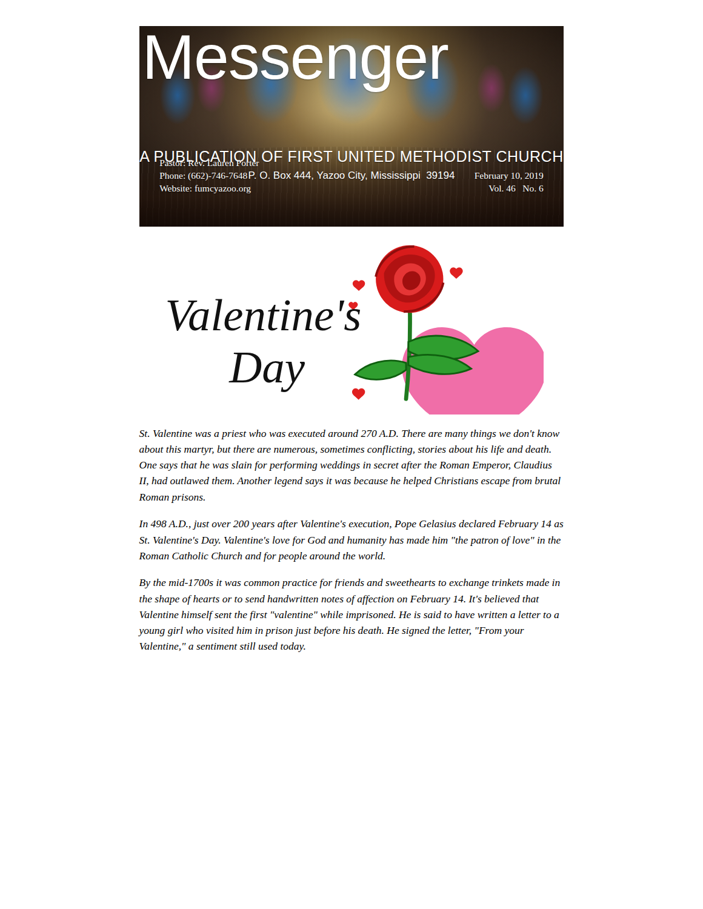Messenger
A PUBLICATION OF FIRST UNITED METHODIST CHURCH
P. O. Box 444, Yazoo City, Mississippi 39194
Pastor: Rev. Lauren Porter
Phone: (662)-746-7648
Website: fumcyazoo.org
February 10, 2019
Vol. 46 No. 6
Valentine's Day
St. Valentine was a priest who was executed around 270 A.D. There are many things we don't know about this martyr, but there are numerous, sometimes conflicting, stories about his life and death. One says that he was slain for performing weddings in secret after the Roman Emperor, Claudius II, had outlawed them. Another legend says it was because he helped Christians escape from brutal Roman prisons.
In 498 A.D., just over 200 years after Valentine's execution, Pope Gelasius declared February 14 as St. Valentine's Day. Valentine's love for God and humanity has made him "the patron of love" in the Roman Catholic Church and for people around the world.
By the mid-1700s it was common practice for friends and sweethearts to exchange trinkets made in the shape of hearts or to send handwritten notes of affection on February 14. It's believed that Valentine himself sent the first "valentine" while imprisoned. He is said to have written a letter to a young girl who visited him in prison just before his death. He signed the letter, "From your Valentine," a sentiment still used today.